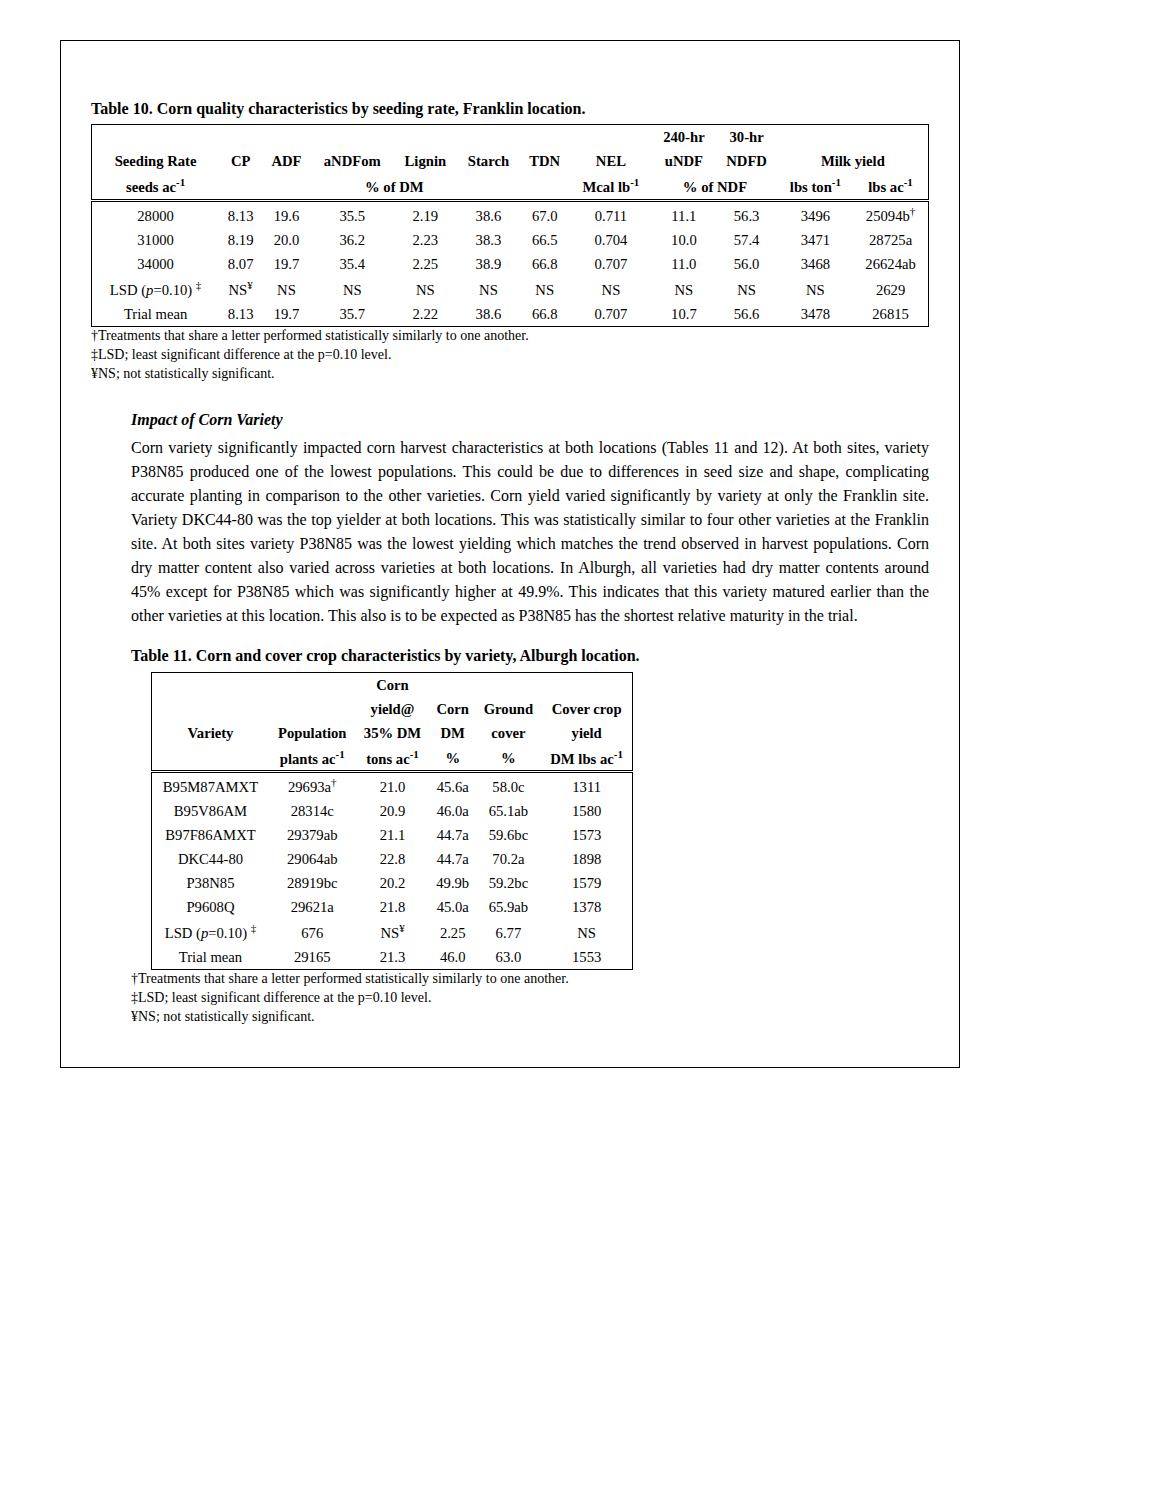Table 10. Corn quality characteristics by seeding rate, Franklin location.
| | | | | | | | | 240-hr | 30-hr | | |
| --- | --- | --- | --- | --- | --- | --- | --- | --- | --- | --- | --- |
| Seeding Rate | CP | ADF | aNDFom | Lignin | Starch | TDN | NEL | uNDF | NDFD | Milk yield |
| seeds ac -1 | % of DM | Mcal lb -1 | % of NDF | lbs ton -1 | lbs ac -1 |
| 28000 | 8.13 | 19.6 | 35.5 | 2.19 | 38.6 | 67.0 | 0.711 | 11.1 | 56.3 | 3496 | 25094b † |
| 31000 | 8.19 | 20.0 | 36.2 | 2.23 | 38.3 | 66.5 | 0.704 | 10.0 | 57.4 | 3471 | 28725a |
| 34000 | 8.07 | 19.7 | 35.4 | 2.25 | 38.9 | 66.8 | 0.707 | 11.0 | 56.0 | 3468 | 26624ab |
| LSD ( p =0.10) ‡ | NS ¥ | NS | NS | NS | NS | NS | NS | NS | NS | NS | 2629 |
| Trial mean | 8.13 | 19.7 | 35.7 | 2.22 | 38.6 | 66.8 | 0.707 | 10.7 | 56.6 | 3478 | 26815 |
†Treatments that share a letter performed statistically similarly to one another.
‡LSD; least significant difference at the p=0.10 level.
¥NS; not statistically significant.
Impact of Corn Variety
Corn variety significantly impacted corn harvest characteristics at both locations (Tables 11 and 12). At both sites, variety P38N85 produced one of the lowest populations. This could be due to differences in seed size and shape, complicating accurate planting in comparison to the other varieties. Corn yield varied significantly by variety at only the Franklin site. Variety DKC44-80 was the top yielder at both locations. This was statistically similar to four other varieties at the Franklin site. At both sites variety P38N85 was the lowest yielding which matches the trend observed in harvest populations. Corn dry matter content also varied across varieties at both locations. In Alburgh, all varieties had dry matter contents around 45% except for P38N85 which was significantly higher at 49.9%. This indicates that this variety matured earlier than the other varieties at this location. This also is to be expected as P38N85 has the shortest relative maturity in the trial.
Table 11. Corn and cover crop characteristics by variety, Alburgh location.
| | | Corn | | | |
| --- | --- | --- | --- | --- | --- |
| | | yield@ | Corn | Ground | Cover crop |
| Variety | Population | 35% DM | DM | cover | yield |
| | plants ac -1 | tons ac -1 | % | % | DM lbs ac -1 |
| B95M87AMXT | 29693a † | 21.0 | 45.6a | 58.0c | 1311 |
| B95V86AM | 28314c | 20.9 | 46.0a | 65.1ab | 1580 |
| B97F86AMXT | 29379ab | 21.1 | 44.7a | 59.6bc | 1573 |
| DKC44-80 | 29064ab | 22.8 | 44.7a | 70.2a | 1898 |
| P38N85 | 28919bc | 20.2 | 49.9b | 59.2bc | 1579 |
| P9608Q | 29621a | 21.8 | 45.0a | 65.9ab | 1378 |
| LSD ( p =0.10) ‡ | 676 | NS ¥ | 2.25 | 6.77 | NS |
| Trial mean | 29165 | 21.3 | 46.0 | 63.0 | 1553 |
†Treatments that share a letter performed statistically similarly to one another.
‡LSD; least significant difference at the p=0.10 level.
¥NS; not statistically significant.